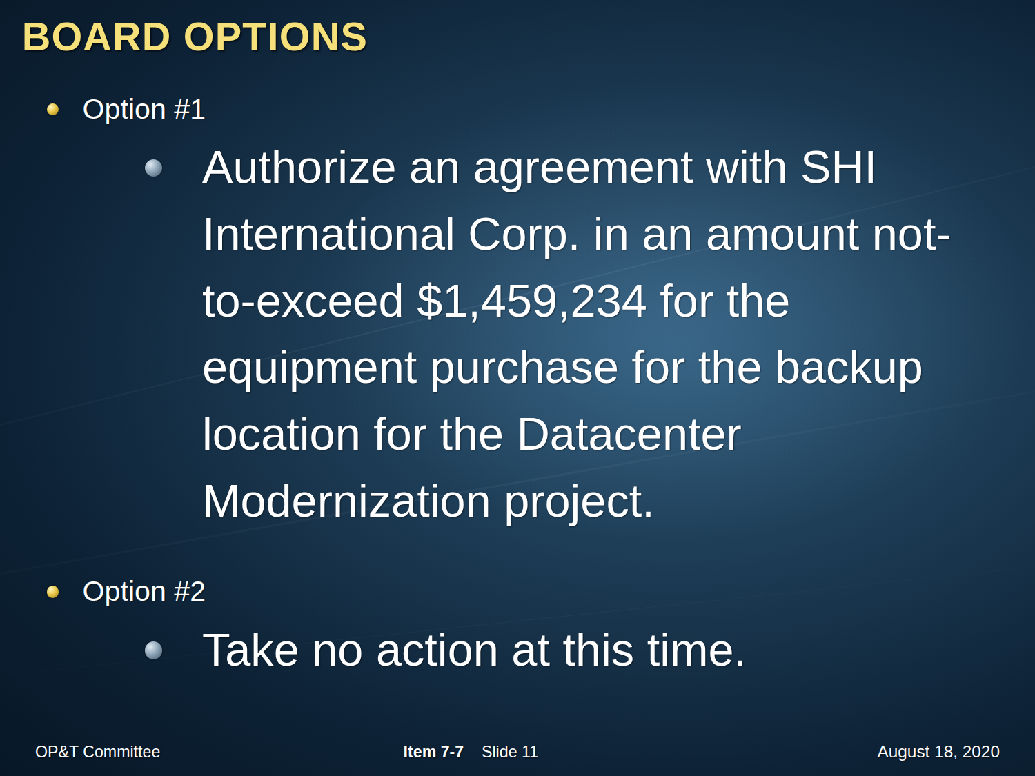BOARD OPTIONS
Option #1
Authorize an agreement with SHI International Corp. in an amount not-to-exceed $1,459,234 for the equipment purchase for the backup location for the Datacenter Modernization project.
Option #2
Take no action at this time.
OP&T Committee
Item 7-7 Slide 11
August 18, 2020